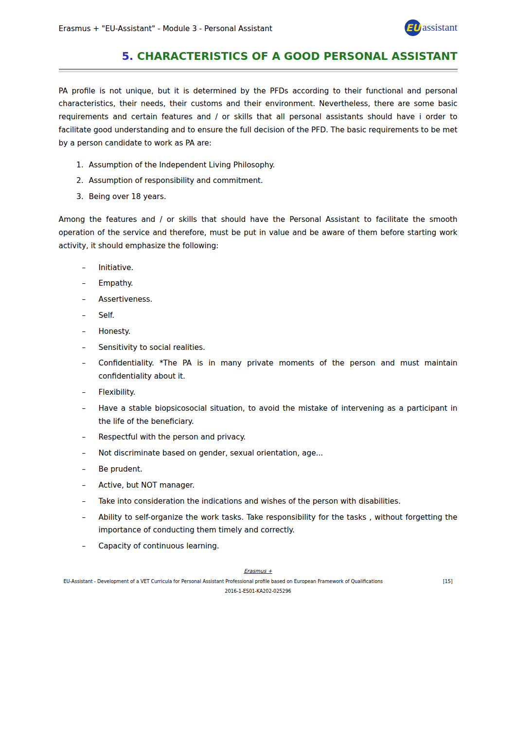Erasmus + "EU-Assistant" - Module 3 - Personal Assistant
EU assistant
5. CHARACTERISTICS OF A GOOD PERSONAL ASSISTANT
PA profile is not unique, but it is determined by the PFDs according to their functional and personal characteristics, their needs, their customs and their environment. Nevertheless, there are some basic requirements and certain features and / or skills that all personal assistants should have i order to facilitate good understanding and to ensure the full decision of the PFD. The basic requirements to be met by a person candidate to work as PA are:
Assumption of the Independent Living Philosophy.
Assumption of responsibility and commitment.
Being over 18 years.
Among the features and / or skills that should have the Personal Assistant to facilitate the smooth operation of the service and therefore, must be put in value and be aware of them before starting work activity, it should emphasize the following:
Initiative.
Empathy.
Assertiveness.
Self.
Honesty.
Sensitivity to social realities.
Confidentiality. *The PA is in many private moments of the person and must maintain confidentiality about it.
Flexibility.
Have a stable biopsicosocial situation, to avoid the mistake of intervening as a participant in the life of the beneficiary.
Respectful with the person and privacy.
Not discriminate based on gender, sexual orientation, age...
Be prudent.
Active, but NOT manager.
Take into consideration the indications and wishes of the person with disabilities.
Ability to self-organize the work tasks. Take responsibility for the tasks , without forgetting the importance of conducting them timely and correctly.
Capacity of continuous learning.
Erasmus +
EU-Assistant - Development of a VET Curricula for Personal Assistant Professional profile based on European Framework of Qualifications [15]
2016-1-ES01-KA202-025296